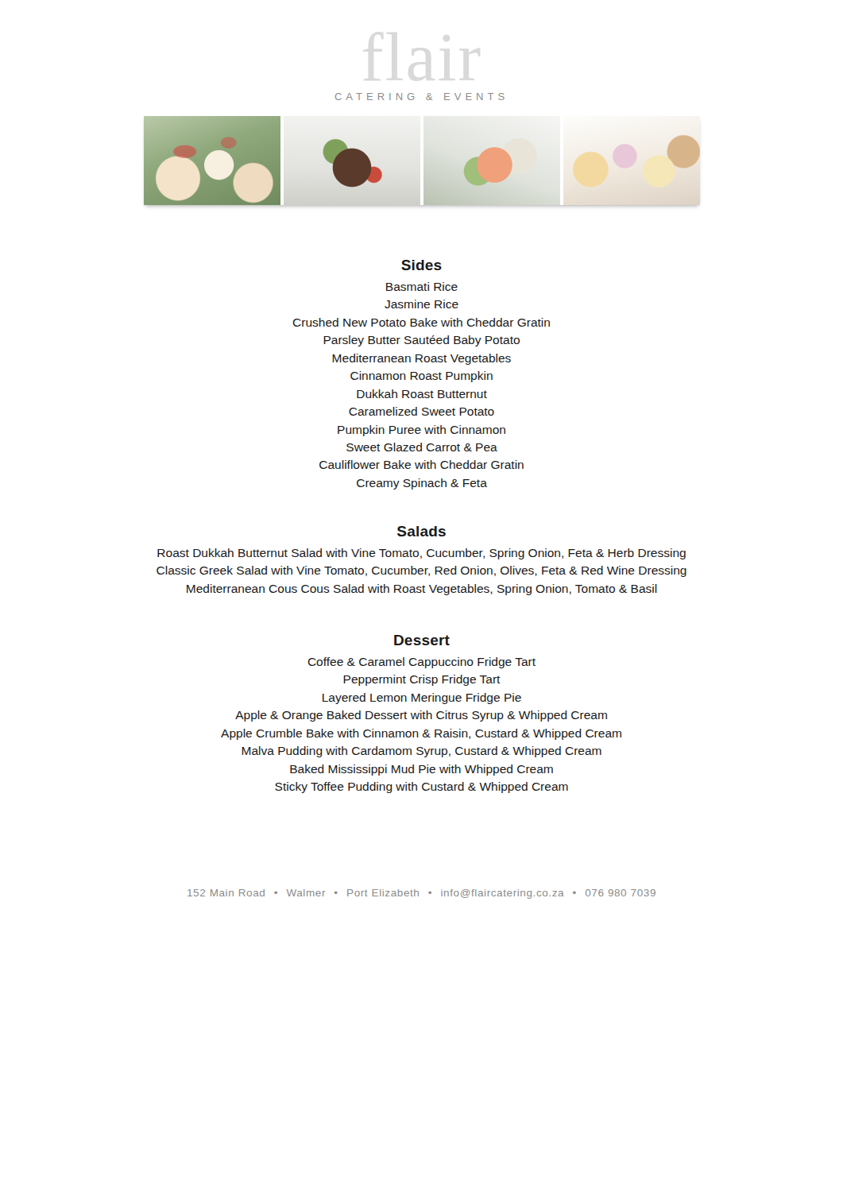flair
Catering & Events
Sides
Basmati Rice
Jasmine Rice
Crushed New Potato Bake with Cheddar Gratin
Parsley Butter Sautéed Baby Potato
Mediterranean Roast Vegetables
Cinnamon Roast Pumpkin
Dukkah Roast Butternut
Caramelized Sweet Potato
Pumpkin Puree with Cinnamon
Sweet Glazed Carrot & Pea
Cauliflower Bake with Cheddar Gratin
Creamy Spinach & Feta
Salads
Roast Dukkah Butternut Salad with Vine Tomato, Cucumber, Spring Onion, Feta & Herb Dressing
Classic Greek Salad with Vine Tomato, Cucumber, Red Onion, Olives, Feta & Red Wine Dressing
Mediterranean Cous Cous Salad with Roast Vegetables, Spring Onion, Tomato & Basil
Dessert
Coffee & Caramel Cappuccino Fridge Tart
Peppermint Crisp Fridge Tart
Layered Lemon Meringue Fridge Pie
Apple & Orange Baked Dessert with Citrus Syrup & Whipped Cream
Apple Crumble Bake with Cinnamon & Raisin, Custard & Whipped Cream
Malva Pudding with Cardamom Syrup, Custard & Whipped Cream
Baked Mississippi Mud Pie with Whipped Cream
Sticky Toffee Pudding with Custard & Whipped Cream
152 Main Road • Walmer • Port Elizabeth • info@flaircatering.co.za • 076 980 7039